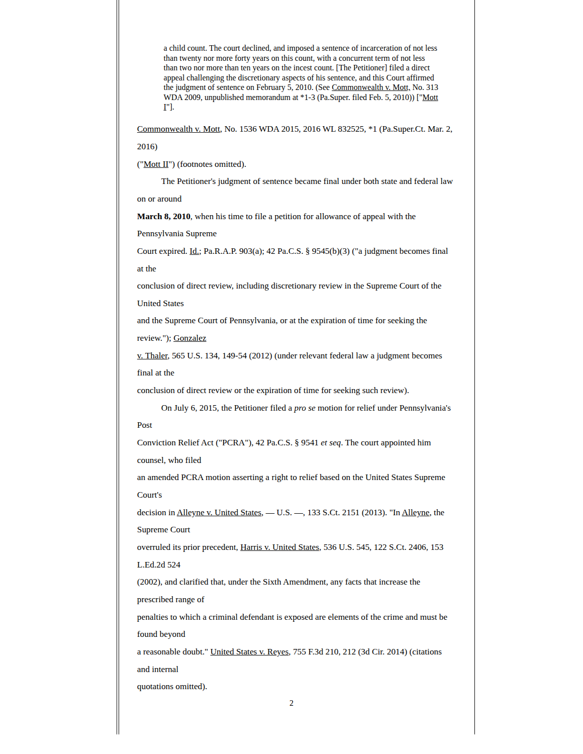a child count. The court declined, and imposed a sentence of incarceration of not less than twenty nor more forty years on this count, with a concurrent term of not less than two nor more than ten years on the incest count. [The Petitioner] filed a direct appeal challenging the discretionary aspects of his sentence, and this Court affirmed the judgment of sentence on February 5, 2010. (See Commonwealth v. Mott, No. 313 WDA 2009, unpublished memorandum at *1-3 (Pa.Super. filed Feb. 5, 2010)) ["Mott I"].
Commonwealth v. Mott, No. 1536 WDA 2015, 2016 WL 832525, *1 (Pa.Super.Ct. Mar. 2, 2016)
("Mott II") (footnotes omitted).
The Petitioner's judgment of sentence became final under both state and federal law on or around
March 8, 2010, when his time to file a petition for allowance of appeal with the Pennsylvania Supreme
Court expired. Id.; Pa.R.A.P. 903(a); 42 Pa.C.S. § 9545(b)(3) ("a judgment becomes final at the
conclusion of direct review, including discretionary review in the Supreme Court of the United States
and the Supreme Court of Pennsylvania, or at the expiration of time for seeking the review."); Gonzalez
v. Thaler, 565 U.S. 134, 149-54 (2012) (under relevant federal law a judgment becomes final at the
conclusion of direct review or the expiration of time for seeking such review).
On July 6, 2015, the Petitioner filed a pro se motion for relief under Pennsylvania's Post
Conviction Relief Act ("PCRA"), 42 Pa.C.S. § 9541 et seq. The court appointed him counsel, who filed
an amended PCRA motion asserting a right to relief based on the United States Supreme Court's
decision in Alleyne v. United States, — U.S. —, 133 S.Ct. 2151 (2013). "In Alleyne, the Supreme Court
overruled its prior precedent, Harris v. United States, 536 U.S. 545, 122 S.Ct. 2406, 153 L.Ed.2d 524
(2002), and clarified that, under the Sixth Amendment, any facts that increase the prescribed range of
penalties to which a criminal defendant is exposed are elements of the crime and must be found beyond
a reasonable doubt." United States v. Reyes, 755 F.3d 210, 212 (3d Cir. 2014) (citations and internal
quotations omitted).
2